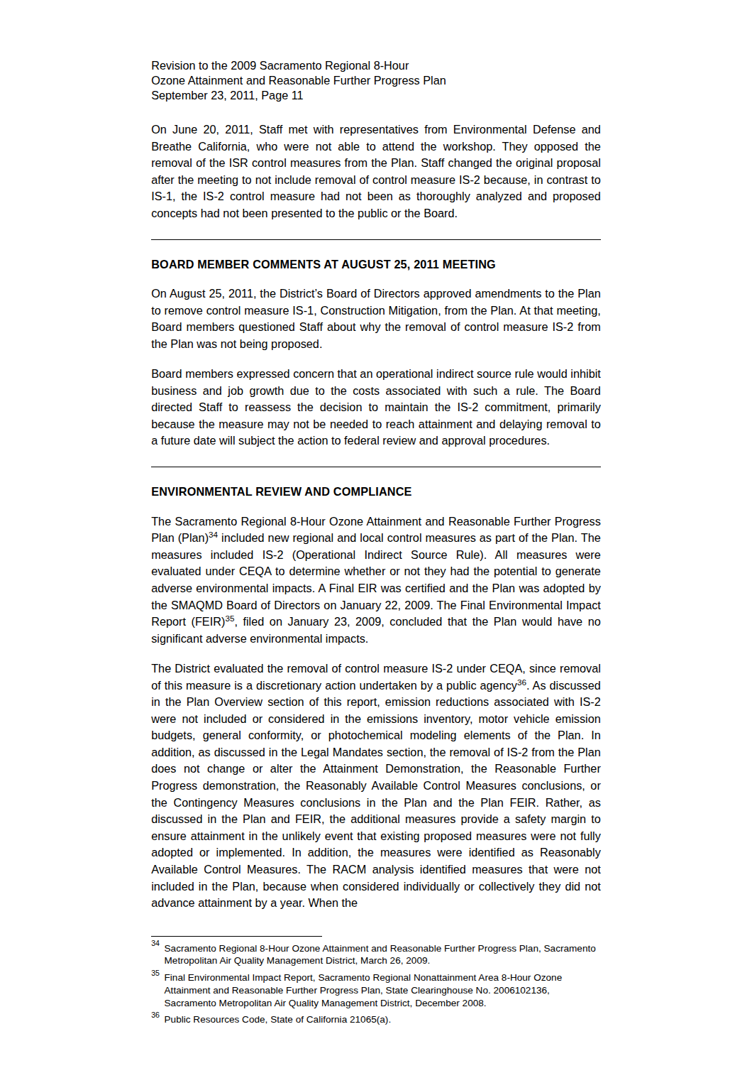Revision to the 2009 Sacramento Regional 8-Hour
Ozone Attainment and Reasonable Further Progress Plan
September 23, 2011, Page 11
On June 20, 2011, Staff met with representatives from Environmental Defense and Breathe California, who were not able to attend the workshop. They opposed the removal of the ISR control measures from the Plan. Staff changed the original proposal after the meeting to not include removal of control measure IS-2 because, in contrast to IS-1, the IS-2 control measure had not been as thoroughly analyzed and proposed concepts had not been presented to the public or the Board.
Board Member Comments at August 25, 2011 Meeting
On August 25, 2011, the District’s Board of Directors approved amendments to the Plan to remove control measure IS-1, Construction Mitigation, from the Plan. At that meeting, Board members questioned Staff about why the removal of control measure IS-2 from the Plan was not being proposed.
Board members expressed concern that an operational indirect source rule would inhibit business and job growth due to the costs associated with such a rule. The Board directed Staff to reassess the decision to maintain the IS-2 commitment, primarily because the measure may not be needed to reach attainment and delaying removal to a future date will subject the action to federal review and approval procedures.
Environmental Review and Compliance
The Sacramento Regional 8-Hour Ozone Attainment and Reasonable Further Progress Plan (Plan)34 included new regional and local control measures as part of the Plan. The measures included IS-2 (Operational Indirect Source Rule). All measures were evaluated under CEQA to determine whether or not they had the potential to generate adverse environmental impacts. A Final EIR was certified and the Plan was adopted by the SMAQMD Board of Directors on January 22, 2009. The Final Environmental Impact Report (FEIR)35, filed on January 23, 2009, concluded that the Plan would have no significant adverse environmental impacts.
The District evaluated the removal of control measure IS-2 under CEQA, since removal of this measure is a discretionary action undertaken by a public agency36. As discussed in the Plan Overview section of this report, emission reductions associated with IS-2 were not included or considered in the emissions inventory, motor vehicle emission budgets, general conformity, or photochemical modeling elements of the Plan. In addition, as discussed in the Legal Mandates section, the removal of IS-2 from the Plan does not change or alter the Attainment Demonstration, the Reasonable Further Progress demonstration, the Reasonably Available Control Measures conclusions, or the Contingency Measures conclusions in the Plan and the Plan FEIR. Rather, as discussed in the Plan and FEIR, the additional measures provide a safety margin to ensure attainment in the unlikely event that existing proposed measures were not fully adopted or implemented. In addition, the measures were identified as Reasonably Available Control Measures. The RACM analysis identified measures that were not included in the Plan, because when considered individually or collectively they did not advance attainment by a year. When the
34 Sacramento Regional 8-Hour Ozone Attainment and Reasonable Further Progress Plan, Sacramento Metropolitan Air Quality Management District, March 26, 2009.
35 Final Environmental Impact Report, Sacramento Regional Nonattainment Area 8-Hour Ozone Attainment and Reasonable Further Progress Plan, State Clearinghouse No. 2006102136, Sacramento Metropolitan Air Quality Management District, December 2008.
36 Public Resources Code, State of California 21065(a).